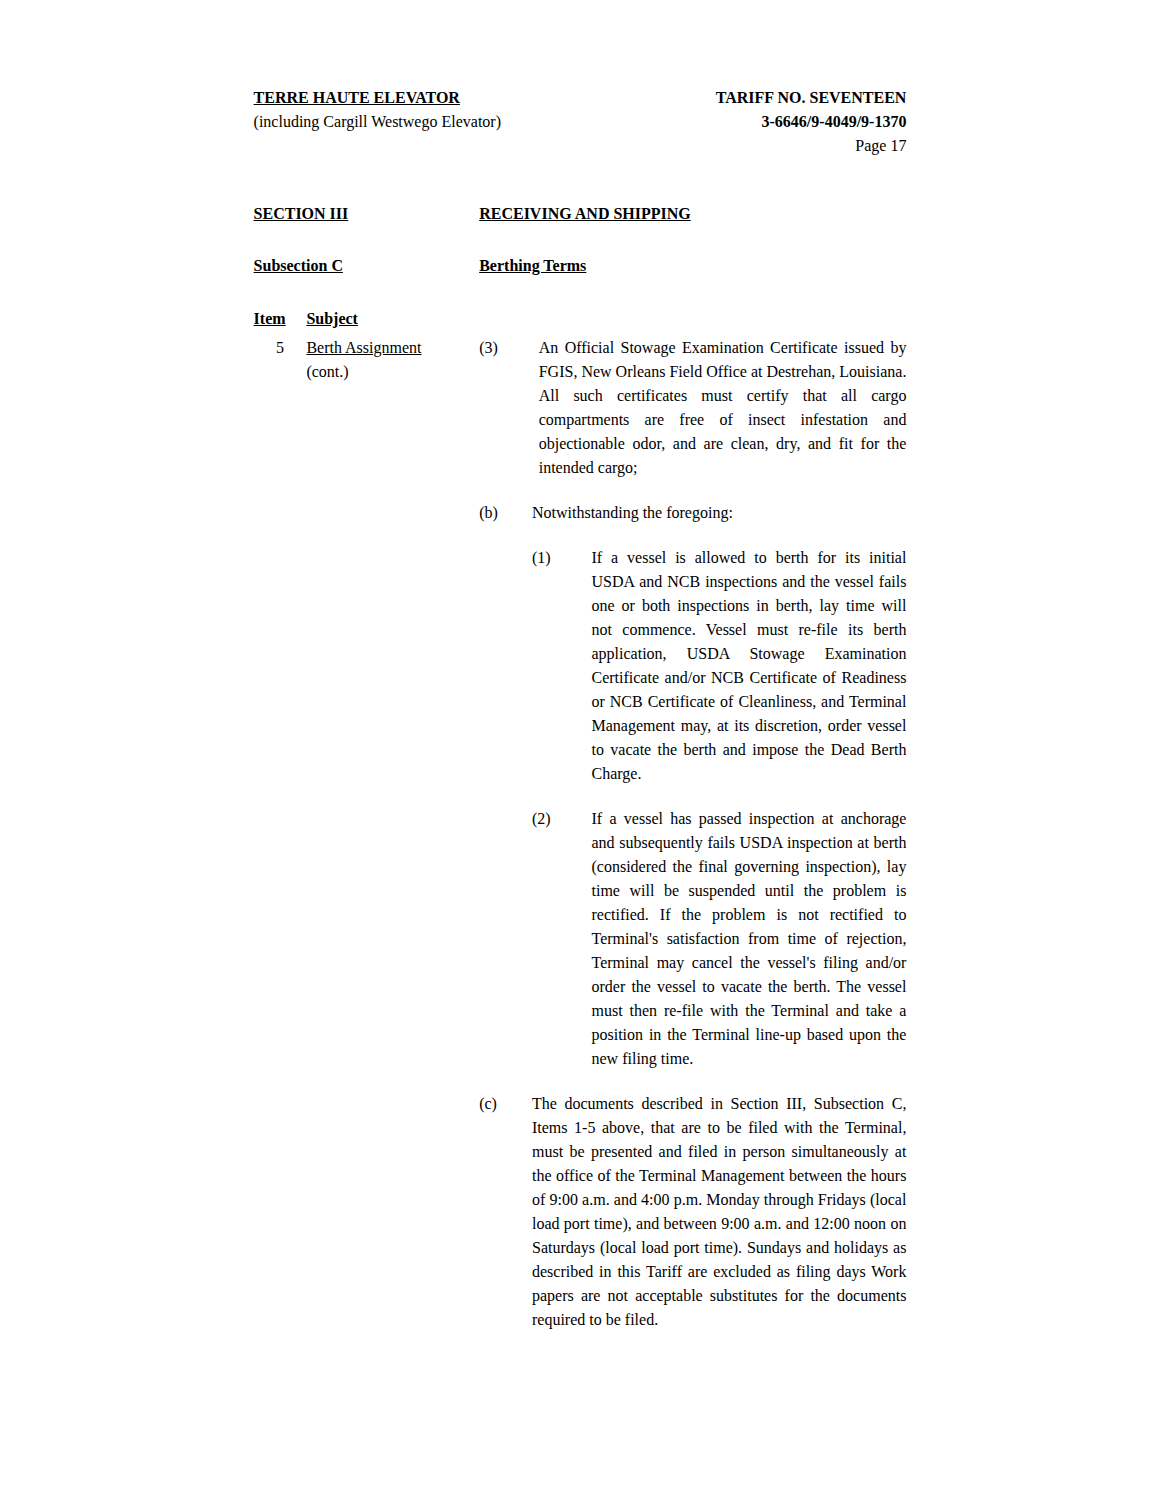TERRE HAUTE ELEVATOR
(including Cargill Westwego Elevator)
TARIFF NO. SEVENTEEN
3-6646/9-4049/9-1370
Page 17
SECTION III
RECEIVING AND SHIPPING
Subsection C
Berthing Terms
Item
Subject
5
Berth Assignment
(cont.)
(3)
An Official Stowage Examination Certificate issued by FGIS, New Orleans Field Office at Destrehan, Louisiana. All such certificates must certify that all cargo compartments are free of insect infestation and objectionable odor, and are clean, dry, and fit for the intended cargo;
(b)
Notwithstanding the foregoing:
(1)
If a vessel is allowed to berth for its initial USDA and NCB inspections and the vessel fails one or both inspections in berth, lay time will not commence. Vessel must re-file its berth application, USDA Stowage Examination Certificate and/or NCB Certificate of Readiness or NCB Certificate of Cleanliness, and Terminal Management may, at its discretion, order vessel to vacate the berth and impose the Dead Berth Charge.
(2)
If a vessel has passed inspection at anchorage and subsequently fails USDA inspection at berth (considered the final governing inspection), lay time will be suspended until the problem is rectified. If the problem is not rectified to Terminal's satisfaction from time of rejection, Terminal may cancel the vessel's filing and/or order the vessel to vacate the berth. The vessel must then re-file with the Terminal and take a position in the Terminal line-up based upon the new filing time.
(c)
The documents described in Section III, Subsection C, Items 1-5 above, that are to be filed with the Terminal, must be presented and filed in person simultaneously at the office of the Terminal Management between the hours of 9:00 a.m. and 4:00 p.m. Monday through Fridays (local load port time), and between 9:00 a.m. and 12:00 noon on Saturdays (local load port time). Sundays and holidays as described in this Tariff are excluded as filing days Work papers are not acceptable substitutes for the documents required to be filed.